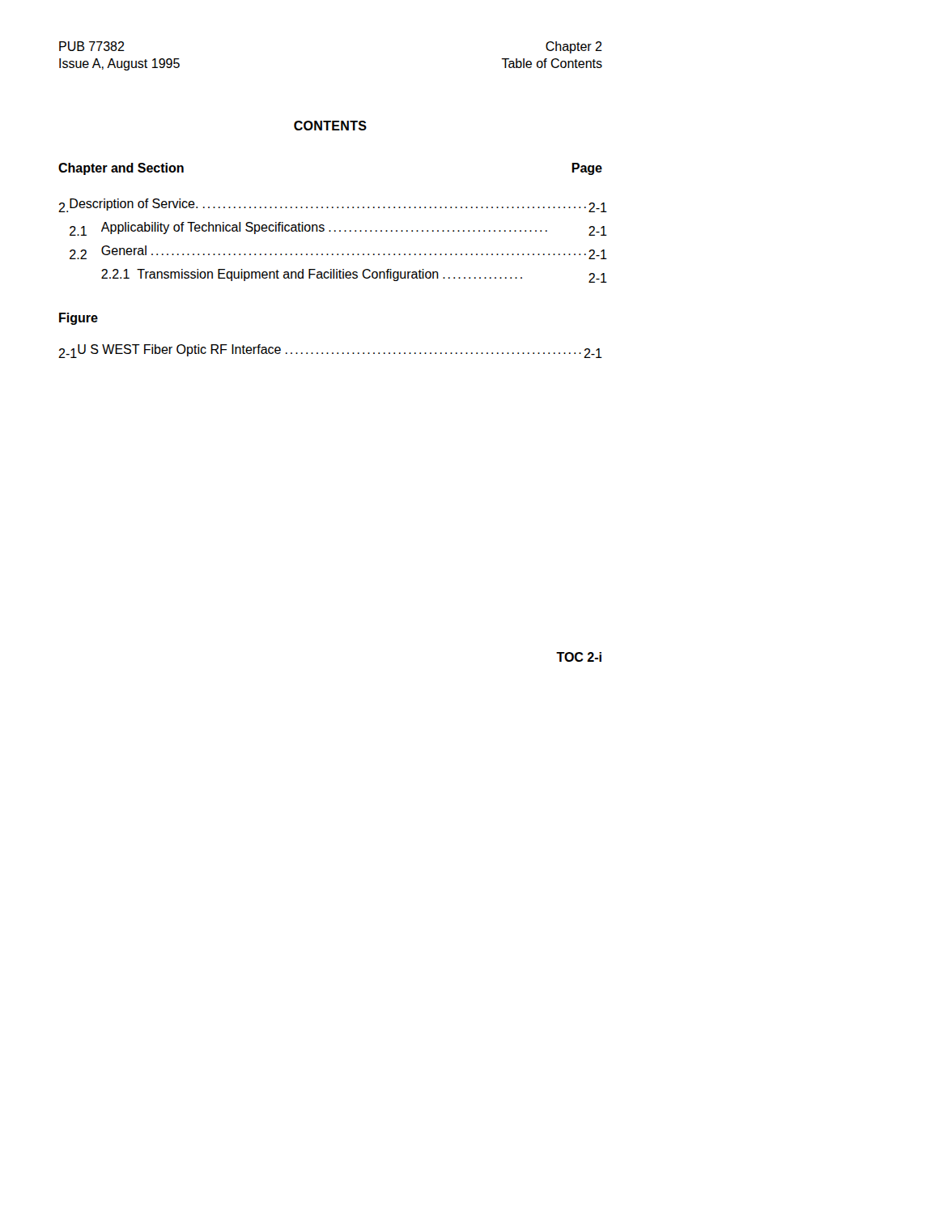| PUB 77382 | Chapter 2 |
| Issue A, August 1995 | Table of Contents |
CONTENTS
Chapter and Section Page
| 2. | Description of Service. ........................................................................... | 2-1 |
| | 2.1 | Applicability of Technical Specifications ........................................... | 2-1 |
| | 2.2 | General ..................................................................................... | 2-1 |
| | | 2.2.1 Transmission Equipment and Facilities Configuration ................ | 2-1 |
Figure
| 2-1 | U S WEST Fiber Optic RF Interface .......................................................... | 2-1 |
TOC 2-i